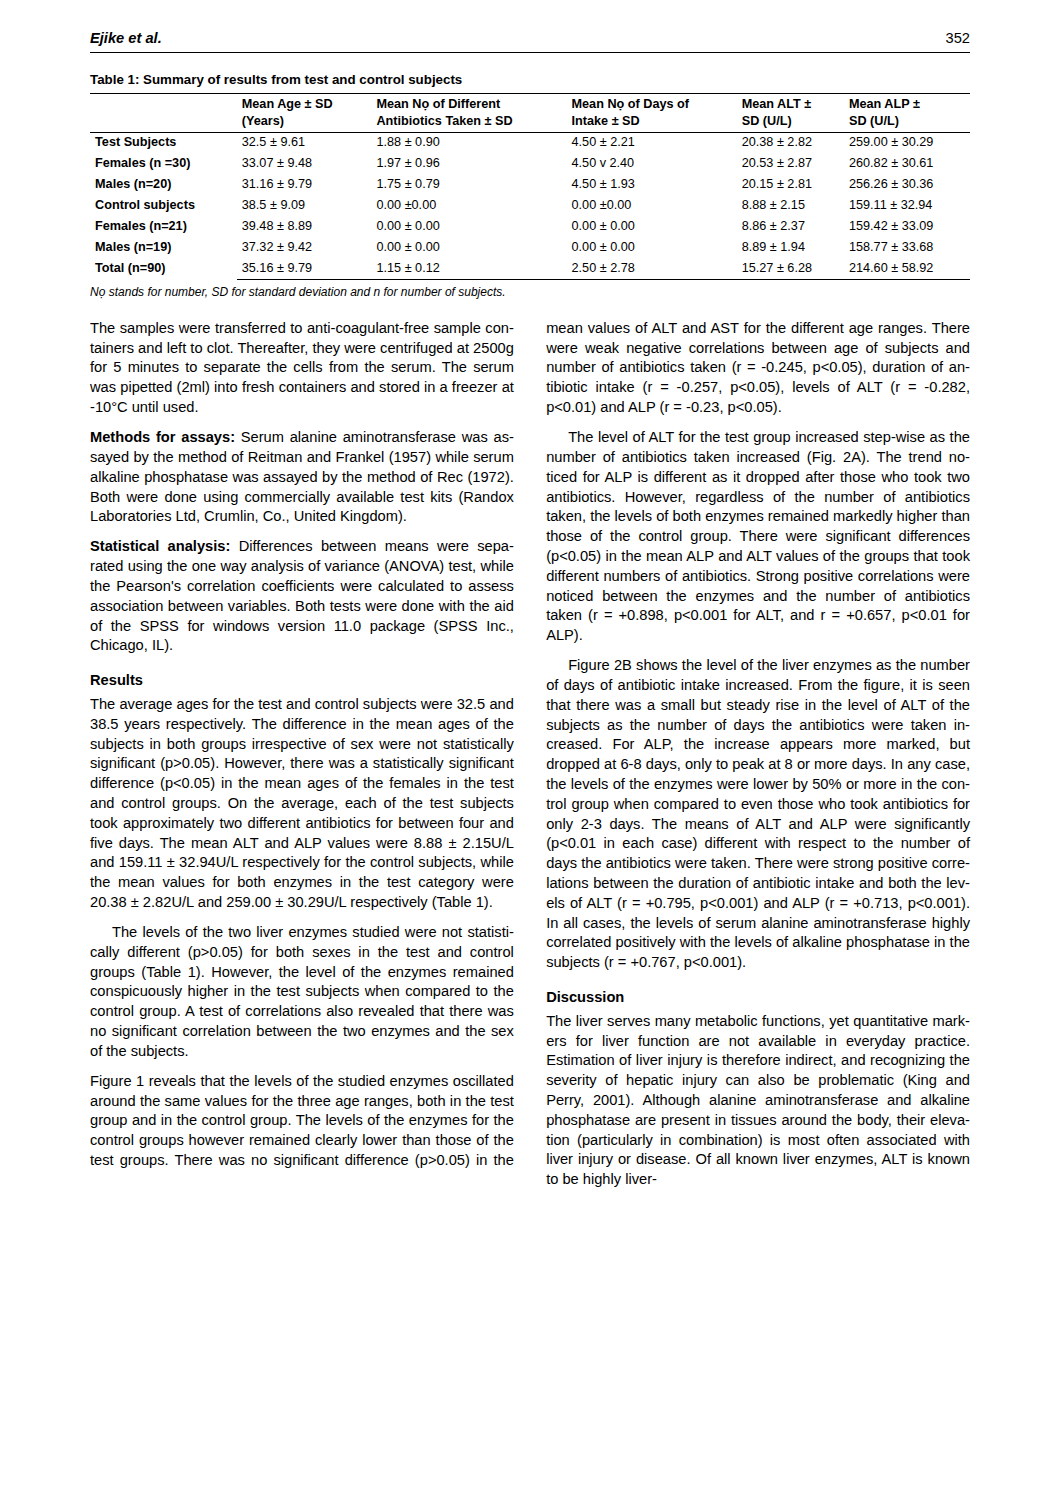Ejike et al.
352
Table 1: Summary of results from test and control subjects
| | Mean Age ± SD (Years) | Mean N ọ of Different Antibiotics Taken ± SD | Mean N ọ of Days of Intake ± SD | Mean ALT ± SD (U/L) | Mean ALP ± SD (U/L) |
| --- | --- | --- | --- | --- | --- |
| Test Subjects | 32.5 ± 9.61 | 1.88 ± 0.90 | 4.50 ± 2.21 | 20.38 ± 2.82 | 259.00 ± 30.29 |
| Females (n =30) | 33.07 ± 9.48 | 1.97 ± 0.96 | 4.50 v 2.40 | 20.53 ± 2.87 | 260.82 ± 30.61 |
| Males (n=20) | 31.16 ± 9.79 | 1.75 ± 0.79 | 4.50 ± 1.93 | 20.15 ± 2.81 | 256.26 ± 30.36 |
| Control subjects | 38.5 ± 9.09 | 0.00 ±0.00 | 0.00 ±0.00 | 8.88 ± 2.15 | 159.11 ± 32.94 |
| Females (n=21) | 39.48 ± 8.89 | 0.00 ± 0.00 | 0.00 ± 0.00 | 8.86 ± 2.37 | 159.42 ± 33.09 |
| Males (n=19) | 37.32 ± 9.42 | 0.00 ± 0.00 | 0.00 ± 0.00 | 8.89 ± 1.94 | 158.77 ± 33.68 |
| Total (n=90) | 35.16 ± 9.79 | 1.15 ± 0.12 | 2.50 ± 2.78 | 15.27 ± 6.28 | 214.60 ± 58.92 |
Nọ stands for number, SD for standard deviation and n for number of subjects.
The samples were transferred to anti-coagulant-free sample containers and left to clot. Thereafter, they were centrifuged at 2500g for 5 minutes to separate the cells from the serum. The serum was pipetted (2ml) into fresh containers and stored in a freezer at -10°C until used.
Methods for assays: Serum alanine aminotransferase was assayed by the method of Reitman and Frankel (1957) while serum alkaline phosphatase was assayed by the method of Rec (1972). Both were done using commercially available test kits (Randox Laboratories Ltd, Crumlin, Co., United Kingdom).
Statistical analysis: Differences between means were separated using the one way analysis of variance (ANOVA) test, while the Pearson's correlation coefficients were calculated to assess association between variables. Both tests were done with the aid of the SPSS for windows version 11.0 package (SPSS Inc., Chicago, IL).
Results
The average ages for the test and control subjects were 32.5 and 38.5 years respectively. The difference in the mean ages of the subjects in both groups irrespective of sex were not statistically significant (p>0.05). However, there was a statistically significant difference (p<0.05) in the mean ages of the females in the test and control groups. On the average, each of the test subjects took approximately two different antibiotics for between four and five days. The mean ALT and ALP values were 8.88 ± 2.15U/L and 159.11 ± 32.94U/L respectively for the control subjects, while the mean values for both enzymes in the test category were 20.38 ± 2.82U/L and 259.00 ± 30.29U/L respectively (Table 1).
The levels of the two liver enzymes studied were not statistically different (p>0.05) for both sexes in the test and control groups (Table 1). However, the level of the enzymes remained conspicuously higher in the test subjects when compared to the control group. A test of correlations also revealed that there was no significant correlation between the two enzymes and the sex of the subjects.
Figure 1 reveals that the levels of the studied enzymes oscillated around the same values for the three age ranges, both in the test group and in the control group. The levels of the enzymes for the control groups however remained clearly lower than those of the test groups. There was no significant difference (p>0.05) in the mean values of ALT and AST for the different age ranges. There were weak negative correlations between age of subjects and number of antibiotics taken (r = -0.245, p<0.05), duration of antibiotic intake (r = -0.257, p<0.05), levels of ALT (r = -0.282, p<0.01) and ALP (r = -0.23, p<0.05).
The level of ALT for the test group increased step-wise as the number of antibiotics taken increased (Fig. 2A). The trend noticed for ALP is different as it dropped after those who took two antibiotics. However, regardless of the number of antibiotics taken, the levels of both enzymes remained markedly higher than those of the control group. There were significant differences (p<0.05) in the mean ALP and ALT values of the groups that took different numbers of antibiotics. Strong positive correlations were noticed between the enzymes and the number of antibiotics taken (r = +0.898, p<0.001 for ALT, and r = +0.657, p<0.01 for ALP).
Figure 2B shows the level of the liver enzymes as the number of days of antibiotic intake increased. From the figure, it is seen that there was a small but steady rise in the level of ALT of the subjects as the number of days the antibiotics were taken increased. For ALP, the increase appears more marked, but dropped at 6-8 days, only to peak at 8 or more days. In any case, the levels of the enzymes were lower by 50% or more in the control group when compared to even those who took antibiotics for only 2-3 days. The means of ALT and ALP were significantly (p<0.01 in each case) different with respect to the number of days the antibiotics were taken. There were strong positive correlations between the duration of antibiotic intake and both the levels of ALT (r = +0.795, p<0.001) and ALP (r = +0.713, p<0.001). In all cases, the levels of serum alanine aminotransferase highly correlated positively with the levels of alkaline phosphatase in the subjects (r = +0.767, p<0.001).
Discussion
The liver serves many metabolic functions, yet quantitative markers for liver function are not available in everyday practice. Estimation of liver injury is therefore indirect, and recognizing the severity of hepatic injury can also be problematic (King and Perry, 2001). Although alanine aminotransferase and alkaline phosphatase are present in tissues around the body, their elevation (particularly in combination) is most often associated with liver injury or disease. Of all known liver enzymes, ALT is known to be highly liver-